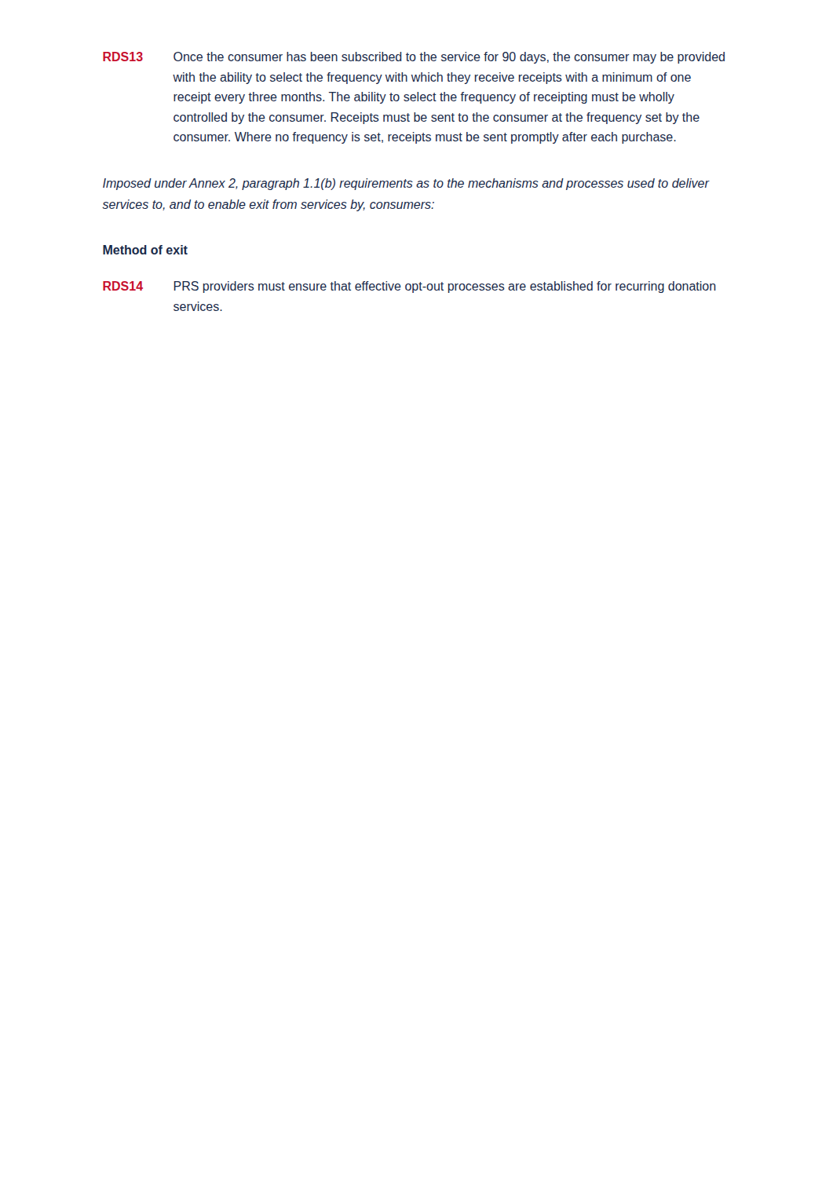RDS13
Once the consumer has been subscribed to the service for 90 days, the consumer may be provided with the ability to select the frequency with which they receive receipts with a minimum of one receipt every three months. The ability to select the frequency of receipting must be wholly controlled by the consumer. Receipts must be sent to the consumer at the frequency set by the consumer. Where no frequency is set, receipts must be sent promptly after each purchase.
Imposed under Annex 2, paragraph 1.1(b) requirements as to the mechanisms and processes used to deliver services to, and to enable exit from services by, consumers:
Method of exit
RDS14
PRS providers must ensure that effective opt-out processes are established for recurring donation services.